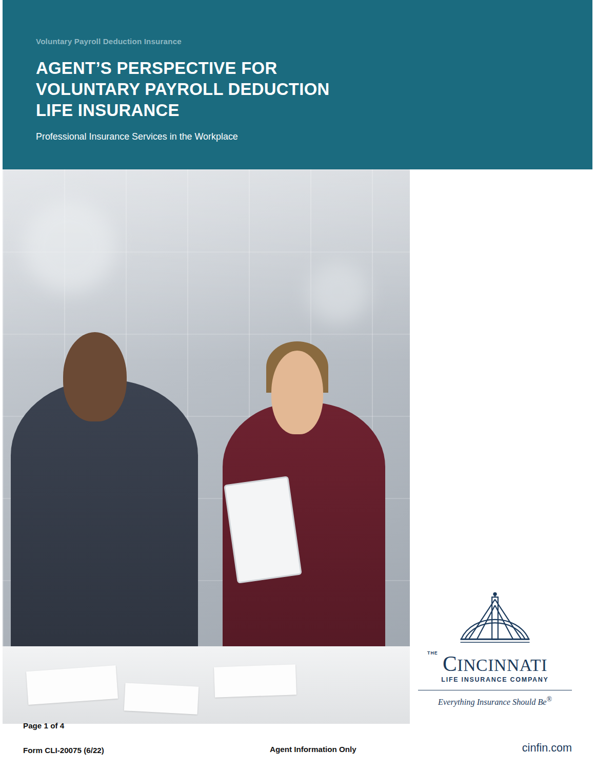Voluntary Payroll Deduction Insurance
Agent’s Perspective for
Voluntary Payroll Deduction
Life Insurance
Professional Insurance Services in the Workplace
THE
CINCINNATI
LIFE INSURANCE COMPANY
Everything Insurance Should Be®
Page 1 of 4
Form CLI-20075 (6/22)
Agent Information Only
cinfin.com